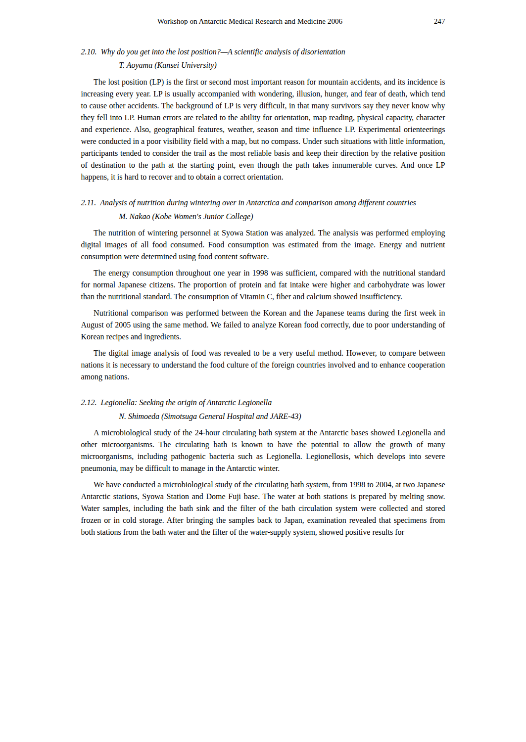Workshop on Antarctic Medical Research and Medicine 2006
247
2.10. Why do you get into the lost position?—A scientific analysis of disorientation
T. Aoyama (Kansei University)
The lost position (LP) is the first or second most important reason for mountain accidents, and its incidence is increasing every year. LP is usually accompanied with wondering, illusion, hunger, and fear of death, which tend to cause other accidents. The background of LP is very difficult, in that many survivors say they never know why they fell into LP. Human errors are related to the ability for orientation, map reading, physical capacity, character and experience. Also, geographical features, weather, season and time influence LP. Experimental orienteerings were conducted in a poor visibility field with a map, but no compass. Under such situations with little information, participants tended to consider the trail as the most reliable basis and keep their direction by the relative position of destination to the path at the starting point, even though the path takes innumerable curves. And once LP happens, it is hard to recover and to obtain a correct orientation.
2.11. Analysis of nutrition during wintering over in Antarctica and comparison among different countries
M. Nakao (Kobe Women's Junior College)
The nutrition of wintering personnel at Syowa Station was analyzed. The analysis was performed employing digital images of all food consumed. Food consumption was estimated from the image. Energy and nutrient consumption were determined using food content software.
The energy consumption throughout one year in 1998 was sufficient, compared with the nutritional standard for normal Japanese citizens. The proportion of protein and fat intake were higher and carbohydrate was lower than the nutritional standard. The consumption of Vitamin C, fiber and calcium showed insufficiency.
Nutritional comparison was performed between the Korean and the Japanese teams during the first week in August of 2005 using the same method. We failed to analyze Korean food correctly, due to poor understanding of Korean recipes and ingredients.
The digital image analysis of food was revealed to be a very useful method. However, to compare between nations it is necessary to understand the food culture of the foreign countries involved and to enhance cooperation among nations.
2.12. Legionella: Seeking the origin of Antarctic Legionella
N. Shimoeda (Simotsuga General Hospital and JARE-43)
A microbiological study of the 24-hour circulating bath system at the Antarctic bases showed Legionella and other microorganisms. The circulating bath is known to have the potential to allow the growth of many microorganisms, including pathogenic bacteria such as Legionella. Legionellosis, which develops into severe pneumonia, may be difficult to manage in the Antarctic winter.
We have conducted a microbiological study of the circulating bath system, from 1998 to 2004, at two Japanese Antarctic stations, Syowa Station and Dome Fuji base. The water at both stations is prepared by melting snow. Water samples, including the bath sink and the filter of the bath circulation system were collected and stored frozen or in cold storage. After bringing the samples back to Japan, examination revealed that specimens from both stations from the bath water and the filter of the water-supply system, showed positive results for